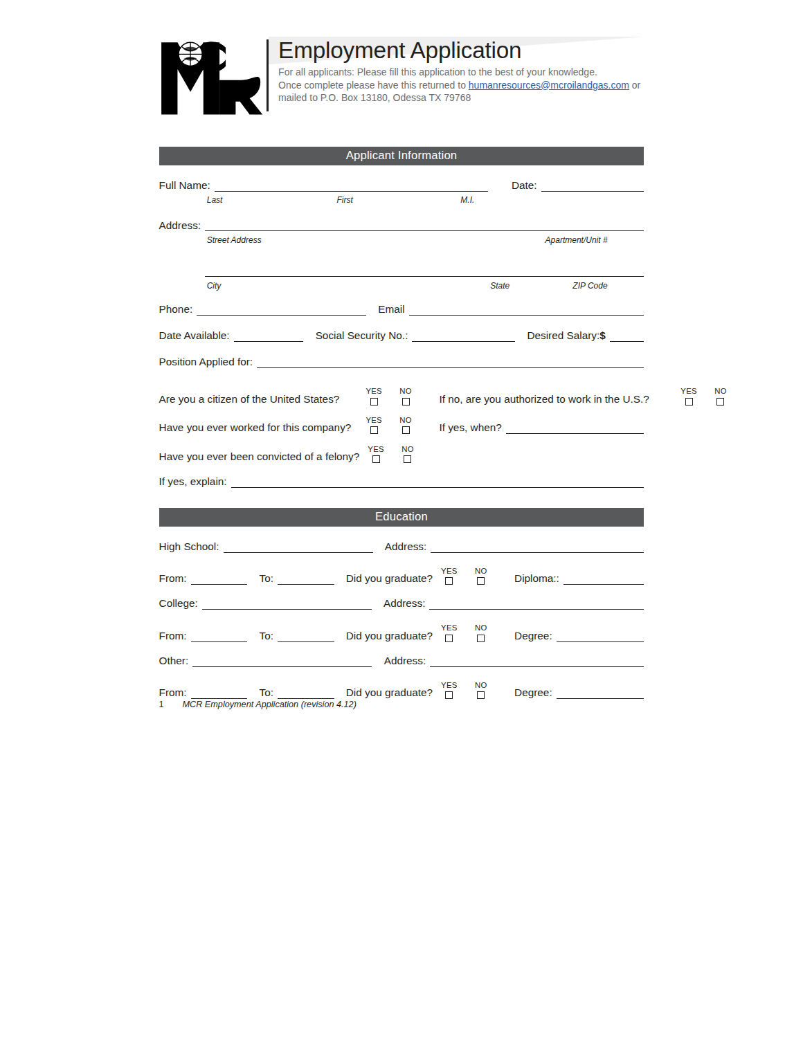Employment Application
For all applicants: Please fill this application to the best of your knowledge.
Once complete please have this returned to humanresources@mcroilandgas.com or mailed to P.O. Box 13180, Odessa TX 79768
Applicant Information
Full Name: Date:
Last First M.I.
Address:
Street Address Apartment/Unit #
Address:
City State ZIP Code
Phone: Email
Date Available: Social Security No.: Desired Salary:$
Position Applied for:
Are you a citizen of the United States? YES NO If no, are you authorized to work in the U.S.? YES NO
Have you ever worked for this company? YES NO If yes, when?
Have you ever been convicted of a felony? YES NO
If yes, explain:
Education
High School: Address:
From: To: Did you graduate? YES NO Diploma::
College: Address:
From: To: Did you graduate? YES NO Degree:
Other: Address:
From: To: Did you graduate? YES NO Degree:
1 MCR Employment Application (revision 4.12)